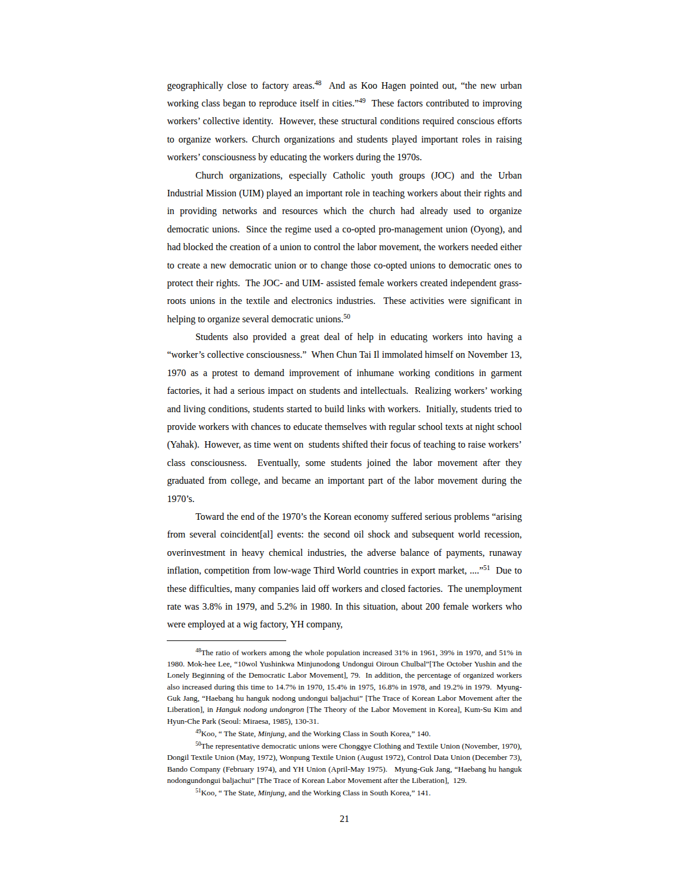geographically close to factory areas.48 And as Koo Hagen pointed out, “the new urban working class began to reproduce itself in cities.”49 These factors contributed to improving workers’ collective identity. However, these structural conditions required conscious efforts to organize workers. Church organizations and students played important roles in raising workers’ consciousness by educating the workers during the 1970s.
Church organizations, especially Catholic youth groups (JOC) and the Urban Industrial Mission (UIM) played an important role in teaching workers about their rights and in providing networks and resources which the church had already used to organize democratic unions. Since the regime used a co-opted pro-management union (Oyong), and had blocked the creation of a union to control the labor movement, the workers needed either to create a new democratic union or to change those co-opted unions to democratic ones to protect their rights. The JOC- and UIM- assisted female workers created independent grass-roots unions in the textile and electronics industries. These activities were significant in helping to organize several democratic unions.50
Students also provided a great deal of help in educating workers into having a “worker’s collective consciousness.” When Chun Tai Il immolated himself on November 13, 1970 as a protest to demand improvement of inhumane working conditions in garment factories, it had a serious impact on students and intellectuals. Realizing workers’ working and living conditions, students started to build links with workers. Initially, students tried to provide workers with chances to educate themselves with regular school texts at night school (Yahak). However, as time went on students shifted their focus of teaching to raise workers’ class consciousness. Eventually, some students joined the labor movement after they graduated from college, and became an important part of the labor movement during the 1970’s.
Toward the end of the 1970’s the Korean economy suffered serious problems “arising from several coincident[al] events: the second oil shock and subsequent world recession, overinvestment in heavy chemical industries, the adverse balance of payments, runaway inflation, competition from low-wage Third World countries in export market, ....”51 Due to these difficulties, many companies laid off workers and closed factories. The unemployment rate was 3.8% in 1979, and 5.2% in 1980. In this situation, about 200 female workers who were employed at a wig factory, YH company,
48The ratio of workers among the whole population increased 31% in 1961, 39% in 1970, and 51% in 1980. Mok-hee Lee, “10wol Yushinkwa Minjunodong Undongui Oiroun Chulbal”[The October Yushin and the Lonely Beginning of the Democratic Labor Movement], 79. In addition, the percentage of organized workers also increased during this time to 14.7% in 1970, 15.4% in 1975, 16.8% in 1978, and 19.2% in 1979. Myung-Guk Jang, “Haebang hu hanguk nodong undongui baljachui” [The Trace of Korean Labor Movement after the Liberation], in Hanguk nodong undongron [The Theory of the Labor Movement in Korea], Kum-Su Kim and Hyun-Che Park (Seoul: Miraesa, 1985), 130-31.
49Koo, “ The State, Minjung, and the Working Class in South Korea,” 140.
50The representative democratic unions were Chonggye Clothing and Textile Union (November, 1970), Dongil Textile Union (May, 1972), Wonpung Textile Union (August 1972), Control Data Union (December 73), Bando Company (February 1974), and YH Union (April-May 1975). Myung-Guk Jang, “Haebang hu hanguk nodongundongui baljachui” [The Trace of Korean Labor Movement after the Liberation], 129.
51Koo, “ The State, Minjung, and the Working Class in South Korea,” 141.
21